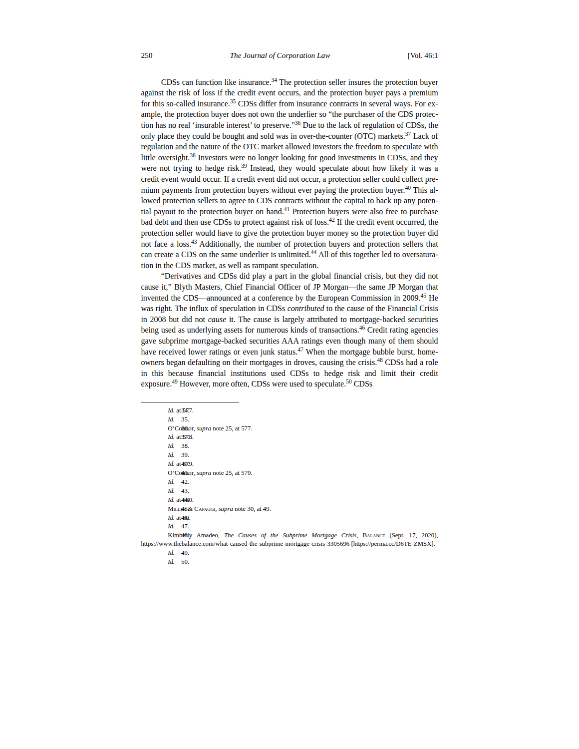250 The Journal of Corporation Law [Vol. 46:1
CDSs can function like insurance.34 The protection seller insures the protection buyer against the risk of loss if the credit event occurs, and the protection buyer pays a premium for this so-called insurance.35 CDSs differ from insurance contracts in several ways. For example, the protection buyer does not own the underlier so “the purchaser of the CDS protection has no real ‘insurable interest’ to preserve.”36 Due to the lack of regulation of CDSs, the only place they could be bought and sold was in over-the-counter (OTC) markets.37 Lack of regulation and the nature of the OTC market allowed investors the freedom to speculate with little oversight.38 Investors were no longer looking for good investments in CDSs, and they were not trying to hedge risk.39 Instead, they would speculate about how likely it was a credit event would occur. If a credit event did not occur, a protection seller could collect premium payments from protection buyers without ever paying the protection buyer.40 This allowed protection sellers to agree to CDS contracts without the capital to back up any potential payout to the protection buyer on hand.41 Protection buyers were also free to purchase bad debt and then use CDSs to protect against risk of loss.42 If the credit event occurred, the protection seller would have to give the protection buyer money so the protection buyer did not face a loss.43 Additionally, the number of protection buyers and protection sellers that can create a CDS on the same underlier is unlimited.44 All of this together led to oversaturation in the CDS market, as well as rampant speculation.
“Derivatives and CDSs did play a part in the global financial crisis, but they did not cause it,” Blyth Masters, Chief Financial Officer of JP Morgan—the same JP Morgan that invented the CDS—announced at a conference by the European Commission in 2009.45 He was right. The influx of speculation in CDSs contributed to the cause of the Financial Crisis in 2008 but did not cause it. The cause is largely attributed to mortgage-backed securities being used as underlying assets for numerous kinds of transactions.46 Credit rating agencies gave subprime mortgage-backed securities AAA ratings even though many of them should have received lower ratings or even junk status.47 When the mortgage bubble burst, homeowners began defaulting on their mortgages in droves, causing the crisis.48 CDSs had a role in this because financial institutions used CDSs to hedge risk and limit their credit exposure.49 However, more often, CDSs were used to speculate.50 CDSs
34. Id. at 577.
35. Id.
36. O’Connor, supra note 25, at 577.
37. Id. at 578.
38. Id.
39. Id.
40. Id. at 579.
41. O’Connor, supra note 25, at 579.
42. Id.
43. Id.
44. Id. at 580.
45. Miller & Cafaggi, supra note 30, at 49.
46. Id. at 50.
47. Id.
48. Kimberly Amadeo, The Causes of the Subprime Mortgage Crisis, Balance (Sept. 17, 2020), https://www.thebalance.com/what-caused-the-subprime-mortgage-crisis-3305696 [https://perma.cc/D6TE-ZMSX].
49. Id.
50. Id.